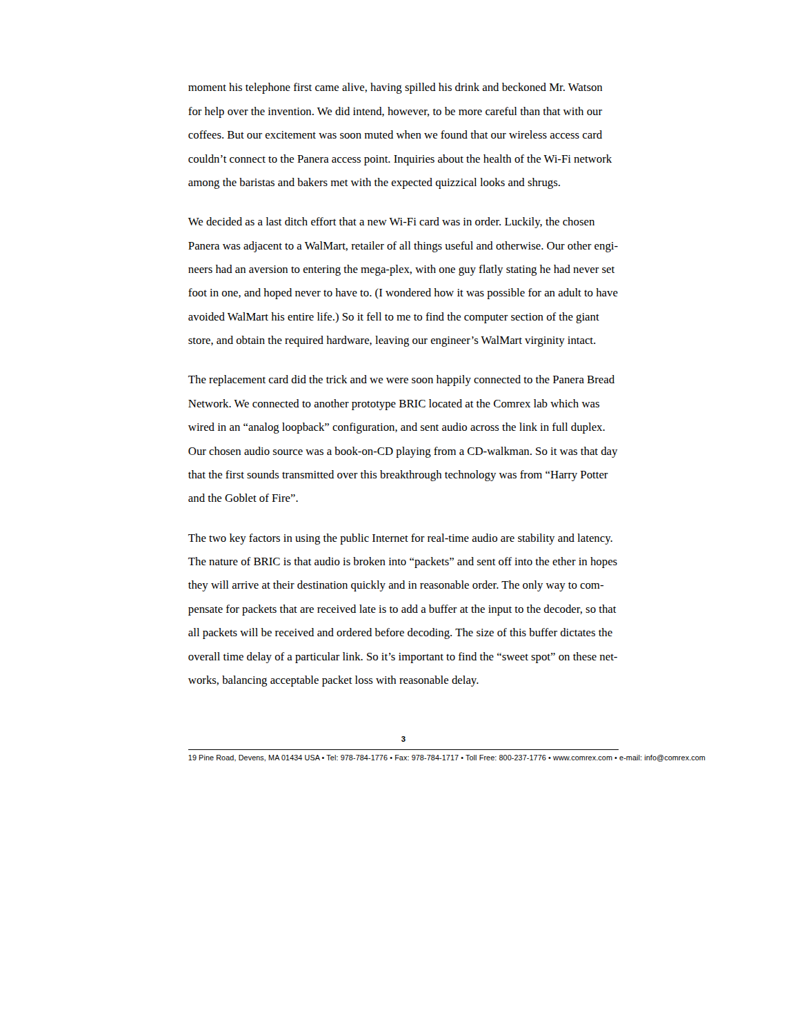moment his telephone first came alive, having spilled his drink and beckoned Mr. Watson for help over the invention. We did intend, however, to be more careful than that with our coffees. But our excitement was soon muted when we found that our wireless access card couldn’t connect to the Panera access point. Inquiries about the health of the Wi-Fi network among the baristas and bakers met with the expected quizzical looks and shrugs.
We decided as a last ditch effort that a new Wi-Fi card was in order. Luckily, the chosen Pane­ra was adjacent to a WalMart, retailer of all things useful and otherwise. Our other engineers had an aversion to entering the mega-plex, with one guy flatly stating he had never set foot in one, and hoped never to have to. (I wondered how it was possible for an adult to have avoided WalMart his entire life.) So it fell to me to find the computer section of the giant store, and obtain the required hardware, leaving our engineer’s WalMart virginity intact.
The replacement card did the trick and we were soon happily connected to the Panera Bread Network. We connected to another prototype BRIC located at the Comrex lab which was wired in an “analog loopback” configuration, and sent audio across the link in full duplex. Our chosen audio source was a book-on-CD playing from a CD-walkman. So it was that day that the first sounds transmitted over this breakthrough technology was from “Harry Potter and the Goblet of Fire”.
The two key factors in using the public Internet for real-time audio are stability and latency. The nature of BRIC is that audio is broken into “packets” and sent off into the ether in hopes they will arrive at their destination quickly and in reasonable order. The only way to compensate for packets that are received late is to add a buffer at the input to the decoder, so that all packets will be received and ordered before decoding. The size of this buffer dic­tates the overall time delay of a particular link. So it’s important to find the “sweet spot” on these networks, balancing acceptable packet loss with reasonable delay.
3
19 Pine Road, Devens, MA 01434 USA • Tel: 978-784-1776 • Fax: 978-784-1717 • Toll Free: 800-237-1776 • www.comrex.com • e-mail: info@comrex.com